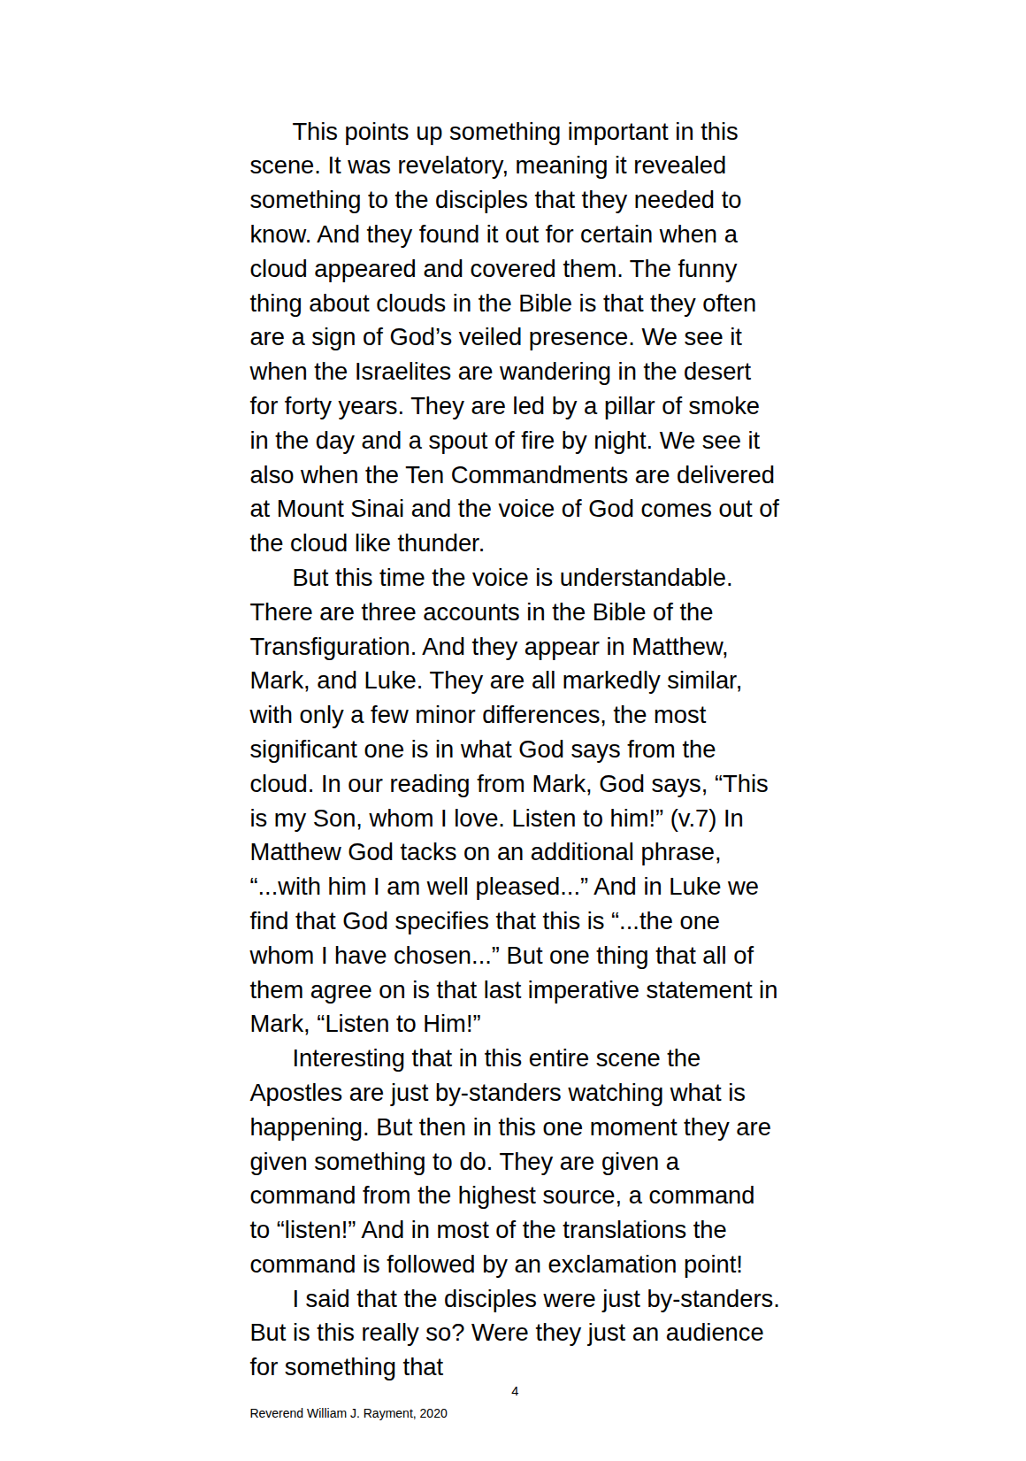This points up something important in this scene. It was revelatory, meaning it revealed something to the disciples that they needed to know. And they found it out for certain when a cloud appeared and covered them. The funny thing about clouds in the Bible is that they often are a sign of God’s veiled presence. We see it when the Israelites are wandering in the desert for forty years. They are led by a pillar of smoke in the day and a spout of fire by night. We see it also when the Ten Commandments are delivered at Mount Sinai and the voice of God comes out of the cloud like thunder.
But this time the voice is understandable. There are three accounts in the Bible of the Transfiguration. And they appear in Matthew, Mark, and Luke. They are all markedly similar, with only a few minor differences, the most significant one is in what God says from the cloud. In our reading from Mark, God says, “This is my Son, whom I love. Listen to him!” (v.7) In Matthew God tacks on an additional phrase, “...with him I am well pleased...” And in Luke we find that God specifies that this is “...the one whom I have chosen...” But one thing that all of them agree on is that last imperative statement in Mark, “Listen to Him!”
Interesting that in this entire scene the Apostles are just by-standers watching what is happening. But then in this one moment they are given something to do. They are given a command from the highest source, a command to “listen!” And in most of the translations the command is followed by an exclamation point!
I said that the disciples were just by-standers. But is this really so? Were they just an audience for something that
4
Reverend William J. Rayment, 2020